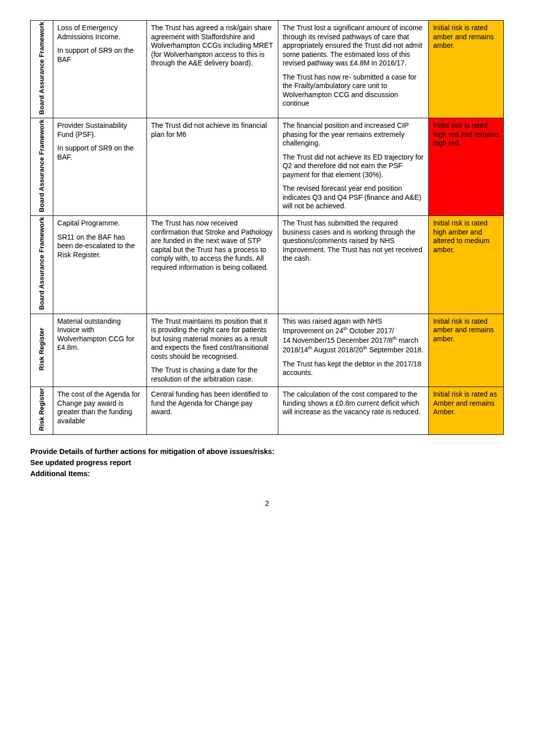| Board Assurance Framework | Loss of Emergency Admissions Income. In support of SR9 on the BAF | The Trust has agreed a risk/gain share agreement with Staffordshire and Wolverhampton CCGs including MRET (for Wolverhampton access to this is through the A&E delivery board). | The Trust lost a significant amount of income through its revised pathways of care that appropriately ensured the Trust did not admit some patients. The estimated loss of this revised pathway was £4.8M in 2016/17. The Trust has now re- submitted a case for the Frailty/ambulatory care unit to Wolverhampton CCG and discussion continue | Initial risk is rated amber and remains amber. |
| Board Assurance Framework | Provider Sustainability Fund (PSF). In support of SR9 on the BAF. | The Trust did not achieve its financial plan for M6 | The financial position and increased CIP phasing for the year remains extremely challenging. The Trust did not achieve its ED trajectory for Q2 and therefore did not earn the PSF payment for that element (30%). The revised forecast year end position indicates Q3 and Q4 PSF (finance and A&E) will not be achieved. | Initial risk is rated high red and remains high red. |
| Board Assurance Framework | Capital Programme. SR11 on the BAF has been de-escalated to the Risk Register. | The Trust has now received confirmation that Stroke and Pathology are funded in the next wave of STP capital but the Trust has a process to comply with, to access the funds. All required information is being collated. | The Trust has submitted the required business cases and is working through the questions/comments raised by NHS Improvement. The Trust has not yet received the cash. | Initial risk is rated high amber and altered to medium amber. |
| Risk Register | Material outstanding Invoice with Wolverhampton CCG for £4.8m. | The Trust maintains its position that it is providing the right care for patients but losing material monies as a result and expects the fixed cost/transitional costs should be recognised. The Trust is chasing a date for the resolution of the arbitration case. | This was raised again with NHS Improvement on 24 th October 2017/ 14 November/15 December 2017/8 th march 2018/14 th August 2018/20 th September 2018. The Trust has kept the debtor in the 2017/18 accounts. | Initial risk is rated amber and remains amber. |
| Risk Register | The cost of the Agenda for Change pay award is greater than the funding available | Central funding has been identified to fund the Agenda for Change pay award. | The calculation of the cost compared to the funding shows a £0.8m current deficit which will increase as the vacancy rate is reduced. | Initial risk is rated as Amber and remains Amber. |
Provide Details of further actions for mitigation of above issues/risks:
See updated progress report
Additional Items:
2